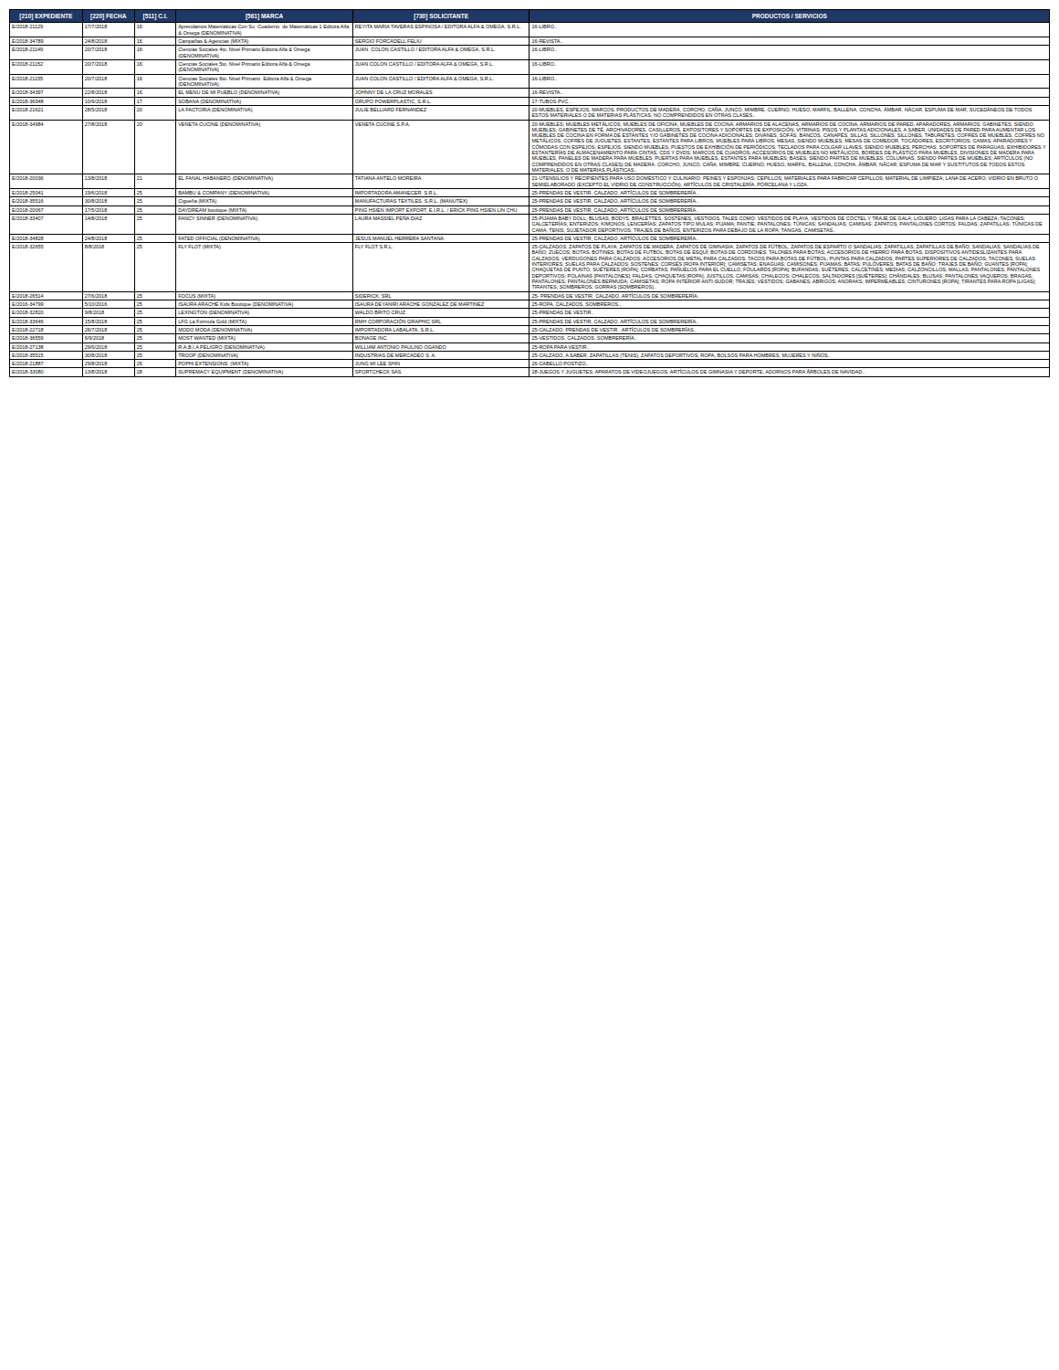| [210] EXPEDIENTE | [220] FECHA | [511] C.I. | [561] MARCA | [730] SOLICITANTE | PRODUCTOS / SERVICIOS |
| --- | --- | --- | --- | --- | --- |
| E/2018-21129 | 17/7/2018 | 16 | Aprendamos Matemáticas Con Su Cuaderno de Matemáticas 1 Editora Alfa & Omega (DENOMINATIVA) | REYITA MARIA TAVERAS ESPINOSA / EDITORA ALFA & OMEGA, S.R.L. | 16-LIBRO.. |
| E/2018-34789 | 24/8/2018 | 16 | Campañas & Agencias (MIXTA) | SERGIO FORCADELL FELIU | 16-REVISTA.. |
| E/2018-21149 | 20/7/2018 | 16 | Ciencias Sociales 4to. Nivel Primario Editora Alfa & Omega (DENOMINATIVA) | JUAN COLON CASTILLO / EDITORA ALFA & OMEGA, S.R.L. | 16-LIBRO.. |
| E/2018-21152 | 20/7/2018 | 16 | Ciencias Sociales 5to. Nivel Primario Editora Alfa & Omega (DENOMINATIVA) | JUAN COLON CASTILLO / EDITORA ALFA & OMEGA, S.R.L. | 16-LIBRO.. |
| E/2018-21155 | 20/7/2018 | 16 | Ciencias Sociales 6to. Nivel Primario Editora Alfa & Omega (DENOMINATIVA) | JUAN COLON CASTILLO / EDITORA ALFA & OMEGA, S.R.L. | 16-LIBRO.. |
| E/2018-34397 | 22/8/2018 | 16 | EL MENU DE MI PUEBLO (DENOMINATIVA) | JOHNNY DE LA CRUZ MORALES | 16-REVISTA.. |
| E/2018-36948 | 10/9/2018 | 17 | SOBANA (DENOMINATIVA) | GRUPO POWERPLASTIC, S.R.L. | 17-TUBOS PVC. . |
| E/2018-21621 | 28/5/2018 | 20 | LA FACTORIA (DENOMINATIVA) | JULIE BELLIARD FERNANDEZ | 20-MUEBLES, ESPEJOS, MARCOS; PRODUCTOS DE MADERA, CORCHO, CAÑA, JUNCO, MIMBRE, CUERNO, HUESO, MARFIL, BALLENA, CONCHA, ÁMBAR, NÁCAR, ESPUMA DE MAR, SUCEDÁNEOS DE TODOS ESTOS MATERIALES O DE MATERIAS PLÁSTICAS, NO COMPRENDIDOS EN OTRAS CLASES.. |
| E/2018-34984 | 27/8/2018 | 20 | VENETA CUCINE (DENOMINATIVA) | VENETA CUCINE S.P.A. | 20-MUEBLES; MUEBLES METÁLICOS; MUEBLES DE OFICINA; MUEBLES DE COCINA; ARMARIOS DE ALACENAS, ARMARIOS DE COCINA, ARMARIOS DE PARED, APARADORES, ARMARIOS; GABINETES, SIENDO MUEBLES; GABINETES DE TÉ, ARCHIVADORES, CASILLEROS, EXPOSITORES Y SOPORTES DE EXPOSICIÓN, VITRINAS; PISOS Y PLANTAS ADICIONALES, A SABER, UNIDADES DE PARED PARA AUMENTAR LOS MUEBLES DE COCINA EN FORMA DE ESTANTES Y/O GABINETES DE COCINA ADICIONALES; DIVANES, SOFÁS, BANCOS, CANAPÉS, SILLAS, SILLONES, SILLONES, TABURETES; COFRES DE MUEBLES, COFRES NO METÁLICOS, COFRES DE JUGUETES; ESTANTES, ESTANTES PARA LIBROS, MUEBLES PARA LIBROS; MESAS, SIENDO MUEBLES; MESAS DE COMEDOR, TOCADORES, ESCRITORIOS; CAMAS; APARADORES Y CÓMODAS CON ESPEJOS; ESPEJOS, SIENDO MUEBLES; PUESTOS DE EXHIBICIÓN DE PERIÓDICOS; TECLADOS PARA COLGAR LLAVES, SIENDO MUEBLES; PERCHAS, SOPORTES DE PARAGUAS; EXHIBIDORES Y ESTANTERÍAS DE ALMACENAMIENTO PARA CINTAS, CDS Y DVDS; MARCOS DE CUADROS; ACCESORIOS DE MUEBLES NO METÁLICOS, BORDES DE PLÁSTICO PARA MUEBLES, DIVISIONES DE MADERA PARA MUEBLES, PANELES DE MADERA PARA MUEBLES, PUERTAS PARA MUEBLES, ESTANTES PARA MUEBLES; BASES, SIENDO PARTES DE MUEBLES; COLUMNAS, SIENDO PARTES DE MUEBLES; ARTÍCULOS (NO COMPRENDIDOS EN OTRAS CLASES) DE MADERA, CORCHO, JUNCO, CAÑA, MIMBRE, CUERNO, HUESO, MARFIL, BALLENA, CONCHA, ÁMBAR, NÁCAR, ESPUMA DE MAR Y SUSTITUTOS DE TODOS ESTOS MATERIALES, O DE MATERIAS PLÁSTICAS.. |
| E/2018-20036 | 13/8/2018 | 21 | EL FANAL HABANERO (DENOMINATIVA) | TATIANA ANTELO MOREIRA | 21-UTENSILIOS Y RECIPIENTES PARA USO DOMÉSTICO Y CULINARIO; PEINES Y ESPONJAS; CEPILLOS; MATERIALES PARA FABRICAR CEPILLOS; MATERIAL DE LIMPIEZA; LANA DE ACERO; VIDRIO EN BRUTO O SEMIELABORADO (EXCEPTO EL VIDRIO DE CONSTRUCCIÓN); ARTÍCULOS DE CRISTALERÍA, PORCELANA Y LOZA.. |
| E/2018-25041 | 19/6/2018 | 25 | BAMBU & COMPANY (DENOMINATIVA) | IMPORTADORA AMANECER, S.R.L. | 25-PRENDAS DE VESTIR, CALZADO, ARTÍCULOS DE SOMBRERERÍA. . |
| E/2018-35516 | 30/8/2018 | 25 | Cigueña (MIXTA) | MANUFACTURAS TEXTILES, S.R.L. (MANUTEX) | 25-PRENDAS DE VESTIR, CALZADO, ARTÍCULOS DE SOMBRERERÍA.. |
| E/2018-20067 | 17/5/2018 | 25 | DAYDREAM boutique (MIXTA) | PING HSIEN IMPORT EXPORT, E.I.R.L. / ERICK PING HSIEN LIN CHU | 25-PRENDAS DE VESTIR, CALZADO, ARTÍCULOS DE SOMBRERERÍA.. |
| E/2018-33407 | 14/8/2018 | 25 | FANCY SINNER (DENOMINATIVA) | LAURA MASSIEL PEÑA DIAZ | 25-PIJAMA BABY DOLL; BLUSAS, BODYS, BRALETTES, SOSTENES, VESTIDOS, TALES COMO: VESTIDOS DE PLAYA, VESTIDOS DE CÓCTEL Y TRAJE DE GALA; LIGUERO; LIGAS PARA LA CABEZA; TACONES; CALCETERÍAS; ENTERIZOS; KIMONOS; LENCERÍAS; ZAPATOS TIPO MULAS; PIJAMA; PANTIE; PANTALONES; TÚNICAS; SANDALIAS; CAMISAS; ZAPATOS; PANTALONES CORTOS; FALDAS; ZAPATILLAS; TÚNICAS DE CAMA; TENIS; SUJETADOR DEPORTIVOS; TRAJES DE BAÑOS, ENTERIZOS PARA DEBAJO DE LA ROPA; TANGAS, CAMISETAS.. |
| E/2018-34828 | 24/8/2018 | 25 | FATED OFFICIAL (DENOMINATIVA) | JESUS MANUEL HERRERA SANTANA | 25-PRENDAS DE VESTIR, CALZADO, ARTÍCULOS DE SOMBRERERÍA.. |
| E/2018-32655 | 8/8/2018 | 25 | FLY FLOT (MIXTA) | FLY FLOT S.R.L. | 25-CALZADOS; ZAPATOS DE PLAYA; ZAPATOS DE MADERA; ZAPATOS DE GIMNASIA; ZAPATOS DE FÚTBOL; ZAPATOS DE ESPARTO O SANDALIAS; ZAPATILLAS; ZAPATILLAS DE BAÑO; SANDALIAS; SANDALIAS DE BAÑO; ZUECOS; BOTAS; BOTINES; BOTAS DE FUTBOL; BOTAS DE ESQUÍ; BOTAS DE CORDONES; TALONES PARA BOTAS; ACCESORIOS DE HIERRO PARA BOTAS; DISPOSITIVOS ANTIDESLIZANTES PARA CALZADOS; VERDUGONES PARA CALZADOS; ACCESORIOS DE METAL PARA CALZADOS; TACOS PARA BOTAS DE FÚTBOL; PUNTAS PARA CALZADOS; PARTES SUPERIORES DE CALZADOS; TACONES; SUELAS INTERIORES; SUELAS PARA CALZADOS; SOSTENES; CORSÉS [ROPA INTERIOR]; CAMISETAS; ENAGUAS; CAMISONES; PIJAMAS; BATAS; PULÓVERES; BATAS DE BAÑO; TRAJES DE BAÑO; GUANTES [ROPA]; CHAQUETAS DE PUNTO; SUÉTERES [ROPA]; CORBATAS; PAÑUELOS PARA EL CUELLO; FOULARDS [ROPA]; BUFANDAS; SUÉTERES; CALCETINES; MEDIAS; CALZONCILLOS; MALLAS; PANTALONES; PANTALONES DEPORTIVOS; POLAINAS [PANTALONES]; FALDAS; CHAQUETAS [ROPA]; JUSTILLOS; CAMISAS; CHALECOS; CHALECOS; SALTADORES [SUÉTERES]; CHÁNDALES; BLUSAS; PANTALONES VAQUEROS; BRAGAS; PANTALONES; PANTALONES BERMUDA; CAMISETAS; ROPA INTERIOR ANTI-SUDOR; TRAJES; VESTIDOS; GABANES; ABRIGOS; ANORAKS; IMPERMEABLES; CINTURONES [ROPA]; TIRANTES PARA ROPA [LIGAS]; TIRANTES; SOMBREROS; GORRAS [SOMBREROS].. |
| E/2018-26514 | 27/6/2018 | 25 | FOCUS (MIXTA) | SIDERICK, SRL | 25- PRENDAS DE VESTIR, CALZADO, ARTÍCULOS DE SOMBRERERÍA.. |
| E/2016-34799 | 5/10/2016 | 25 | ISAURA ARACHE Kids Boutique (DENOMINATIVA) | ISAURA DEYANIRI ARACHE GONZALEZ DE MARTINEZ | 25-ROPA, CALZADOS, SOMBREROS.. |
| E/2018-32820 | 9/8/2018 | 25 | LEXINGTON (DENOMINATIVA) | WALDO BRITO CRUZ | 25-PRENDAS DE VESTIR.. |
| E/2018-33646 | 15/8/2018 | 25 | LFG La Formula Gold (MIXTA) | RMH CORPORACIÓN GRAPHIC SRL | 25-PRENDAS DE VESTIR, CALZADO, ARTÍCULOS DE SOMBRERERÍA.. |
| E/2018-22718 | 26/7/2018 | 25 | MODO MODA (DENOMINATIVA) | IMPORTADORA LABALATA, S.R.L. | 25-CALZADO, PRENDAS DE VESTIR , ARTÍCULOS DE SOMBRERÍAS.. |
| E/2018-36559 | 6/9/2018 | 25 | MOST WANTED (MIXTA) | BONAGE INC. | 25-VESTIDOS, CALZADOS, SOMBRERERÍA.. |
| E/2018-27138 | 29/6/2018 | 25 | R.A.B.I.A PELIGRO (DENOMINATIVA) | WILLIAM ANTONIO PAULINO OGANDO | 25-ROPA PARA VESTIR.. |
| E/2018-35515 | 30/8/2018 | 25 | TROOP (DENOMINATIVA) | INDUSTRIAS DE MERCADEO S. A. | 25-CALZADO, A SABER, ZAPATILLAS (TENIS), ZAPATOS DEPORTIVOS; ROPA, BOLSOS PARA HOMBRES, MUJERES Y NIÑOS.. |
| E/2018-21887 | 29/8/2018 | 26 | POPHI EXTENSIONS (MIXTA) | JUNG MI LEE SHIN | 26-CABELLO POSTIZO.. |
| E/2018-33080 | 13/8/2018 | 28 | SUPREMACY EQUIPMENT (DENOMINATIVA) | SPORTCHECK SAS | 28-JUEGOS Y JUGUETES; APARATOS DE VIDEOJUEGOS; ARTÍCULOS DE GIMNASIA Y DEPORTE; ADORNOS PARA ÁRBOLES DE NAVIDAD.. |